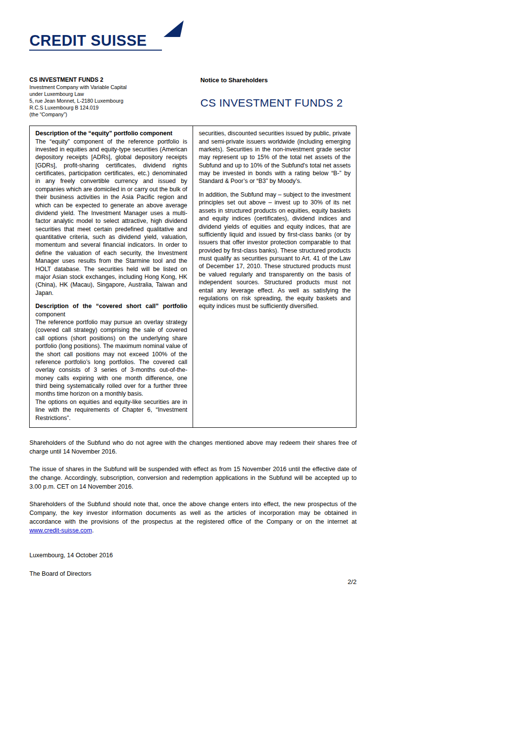CREDIT SUISSE
CS INVESTMENT FUNDS 2
Investment Company with Variable Capital
under Luxembourg Law
5, rue Jean Monnet, L-2180 Luxembourg
R.C.S Luxembourg B 124.019
(the “Company”)
Notice to Shareholders
CS INVESTMENT FUNDS 2
| Description of the “equity” portfolio component The “equity” component of the reference portfolio is invested in equities and equity-type securities (American depository receipts [ADRs], global depository receipts [GDRs], profit-sharing certificates, dividend rights certificates, participation certificates, etc.) denominated in any freely convertible currency and issued by companies which are domiciled in or carry out the bulk of their business activities in the Asia Pacific region and which can be expected to generate an above average dividend yield. The Investment Manager uses a multi-factor analytic model to select attractive, high dividend securities that meet certain predefined qualitative and quantitative criteria, such as dividend yield, valuation, momentum and several financial indicators. In order to define the valuation of each security, the Investment Manager uses results from the Starmine tool and the HOLT database. The securities held will be listed on major Asian stock exchanges, including Hong Kong, HK (China), HK (Macau), Singapore, Australia, Taiwan and Japan. Description of the “covered short call” portfolio component The reference portfolio may pursue an overlay strategy (covered call strategy) comprising the sale of covered call options (short positions) on the underlying share portfolio (long positions). The maximum nominal value of the short call positions may not exceed 100% of the reference portfolio’s long portfolios. The covered call overlay consists of 3 series of 3-months out-of-the-money calls expiring with one month difference, one third being systematically rolled over for a further three months time horizon on a monthly basis. The options on equities and equity-like securities are in line with the requirements of Chapter 6, “Investment Restrictions”. | securities, discounted securities issued by public, private and semi-private issuers worldwide (including emerging markets). Securities in the non-investment grade sector may represent up to 15% of the total net assets of the Subfund and up to 10% of the Subfund's total net assets may be invested in bonds with a rating below “B-” by Standard & Poor’s or “B3” by Moody’s. In addition, the Subfund may – subject to the investment principles set out above – invest up to 30% of its net assets in structured products on equities, equity baskets and equity indices (certificates), dividend indices and dividend yields of equities and equity indices, that are sufficiently liquid and issued by first-class banks (or by issuers that offer investor protection comparable to that provided by first-class banks). These structured products must qualify as securities pursuant to Art. 41 of the Law of December 17, 2010. These structured products must be valued regularly and transparently on the basis of independent sources. Structured products must not entail any leverage effect. As well as satisfying the regulations on risk spreading, the equity baskets and equity indices must be sufficiently diversified. |
Shareholders of the Subfund who do not agree with the changes mentioned above may redeem their shares free of charge until 14 November 2016.
The issue of shares in the Subfund will be suspended with effect as from 15 November 2016 until the effective date of the change. Accordingly, subscription, conversion and redemption applications in the Subfund will be accepted up to 3.00 p.m. CET on 14 November 2016.
Shareholders of the Subfund should note that, once the above change enters into effect, the new prospectus of the Company, the key investor information documents as well as the articles of incorporation may be obtained in accordance with the provisions of the prospectus at the registered office of the Company or on the internet at www.credit-suisse.com.
Luxembourg, 14 October 2016
The Board of Directors
2/2